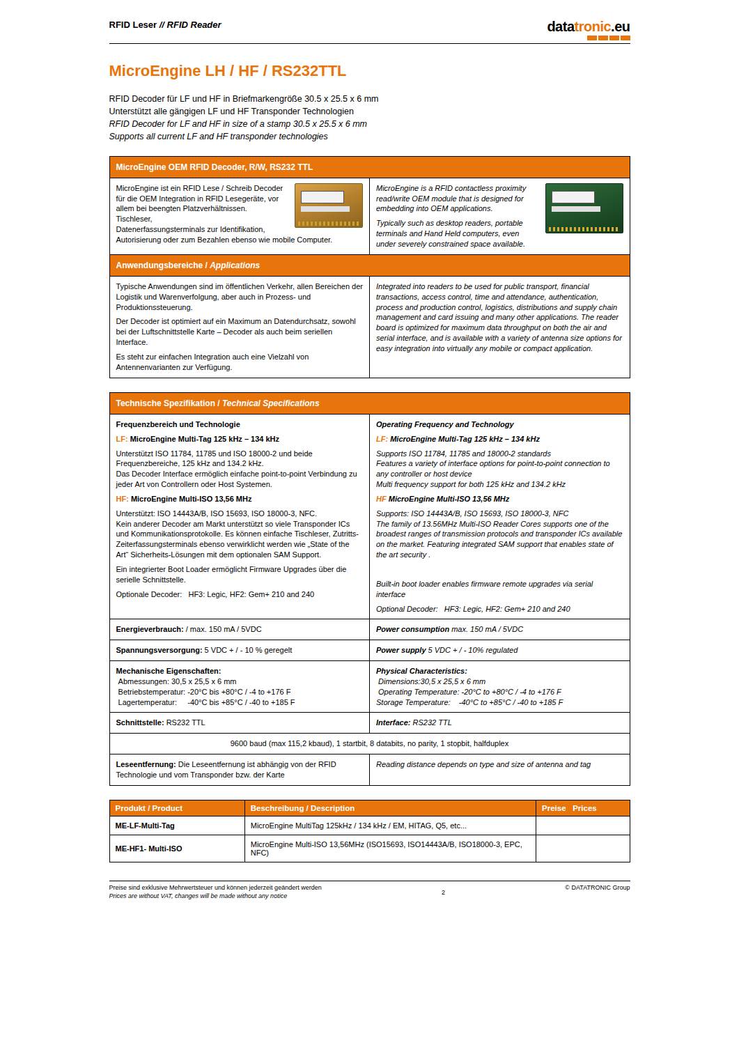RFID Leser // RFID Reader
data tronic.eu
MicroEngine LH / HF / RS232TTL
RFID Decoder für LF und HF in Briefmarkengröße 30.5 x 25.5 x 6 mm
Unterstützt alle gängigen LF und HF Transponder Technologien
RFID Decoder for LF and HF in size of a stamp 30.5 x 25.5 x 6 mm
Supports all current LF and HF transponder technologies
| MicroEngine OEM RFID Decoder, R/W, RS232 TTL |
| MicroEngine ist ein RFID Lese / Schreib Decoder für die OEM Integration in RFID Lesegeräte, vor allem bei beengten Platzverhältnissen. Tischleser, Datenerfassungsterminals zur Identifikation, Autorisierung oder zum Bezahlen ebenso wie mobile Computer. | MicroEngine is a RFID contactless proximity read/write OEM module that is designed for embedding into OEM applications. Typically such as desktop readers, portable terminals and Hand Held computers, even under severely constrained space available. |
| Anwendungsbereiche / Applications |
| Typische Anwendungen sind im öffentlichen Verkehr, allen Bereichen der Logistik und Warenverfolgung, aber auch in Prozess- und Produktionssteuerung. Der Decoder ist optimiert auf ein Maximum an Datendurchsatz, sowohl bei der Luftschnittstelle Karte – Decoder als auch beim seriellen Interface. Es steht zur einfachen Integration auch eine Vielzahl von Antennenvarianten zur Verfügung. | Integrated into readers to be used for public transport, financial transactions, access control, time and attendance, authentication, process and production control, logistics, distributions and supply chain management and card issuing and many other applications. The reader board is optimized for maximum data throughput on both the air and serial interface, and is available with a variety of antenna size options for easy integration into virtually any mobile or compact application. |
| Technische Spezifikation / Technical Specifications |
| Frequenzbereich und Technologie LF: MicroEngine Multi-Tag 125 kHz – 134 kHz Unterstützt ISO 11784, 11785 und ISO 18000-2 und beide Frequenzbereiche, 125 kHz and 134.2 kHz. Das Decoder Interface ermöglich einfache point-to-point Verbindung zu jeder Art von Controllern oder Host Systemen. HF: MicroEngine Multi-ISO 13,56 MHz Unterstützt: ISO 14443A/B, ISO 15693, ISO 18000-3, NFC. Kein anderer Decoder am Markt unterstützt so viele Transponder ICs und Kommunikationsprotokolle. Es können einfache Tischleser, Zutritts- Zeiterfassungsterminals ebenso verwirklicht werden wie „State of the Art“ Sicherheits-Lösungen mit dem optionalen SAM Support. Ein integrierter Boot Loader ermöglicht Firmware Upgrades über die serielle Schnittstelle. Optionale Decoder: HF3: Legic , HF2: Gem+ 210 and 240 | Operating Frequency and Technology LF: MicroEngine Multi-Tag 125 kHz – 134 kHz Supports ISO 11784, 11785 and 18000-2 standards Features a variety of interface options for point-to-point connection to any controller or host device Multi frequency support for both 125 kHz and 134.2 kHz HF MicroEngine Multi-ISO 13,56 MHz Supports: ISO 14443A/B, ISO 15693, ISO 18000-3, NFC The family of 13.56MHz Multi-ISO Reader Cores supports one of the broadest ranges of transmission protocols and transponder ICs available on the market. Featuring integrated SAM support that enables state of the art security . Built-in boot loader enables firmware remote upgrades via serial interface Optional Decoder: HF3: Legic, HF2: Gem+ 210 and 240 |
| Energieverbrauch: / max. 150 mA / 5VDC | Power consumption max. 150 mA / 5VDC |
| Spannungsversorgung: 5 VDC + / - 10 % geregelt | Power supply 5 VDC + / - 10% regulated |
| Mechanische Eigenschaften: Abmessungen: 30,5 x 25,5 x 6 mm Betriebstemperatur: -20°C bis +80°C / -4 to +176 F Lagertemperatur: -40°C bis +85°C / -40 to +185 F | Physical Characteristics: Dimensions:30,5 x 25,5 x 6 mm Operating Temperature: -20°C to +80°C / -4 to +176 F Storage Temperature: -40°C to +85°C / -40 to +185 F |
| Schnittstelle: RS232 TTL | Interface: RS232 TTL |
| 9600 baud (max 115,2 kbaud), 1 startbit, 8 databits, no parity, 1 stopbit, halfduplex |
| Leseentfernung: Die Leseentfernung ist abhängig von der RFID Technologie und vom Transponder bzw. der Karte | Reading distance depends on type and size of antenna and tag |
| Produkt / Product | Beschreibung / Description | Preise Prices |
| --- | --- | --- |
| ME-LF-Multi-Tag | MicroEngine MultiTag 125kHz / 134 kHz / EM, HITAG, Q5, etc... | |
| ME-HF1- Multi-ISO | MicroEngine Multi-ISO 13,56MHz (ISO15693, ISO14443A/B, ISO18000-3, EPC, NFC) | |
Preise sind exklusive Mehrwertsteuer und können jederzeit geändert werden
Prices are without VAT, changes will be made without any notice
2
© DATATRONIC Group